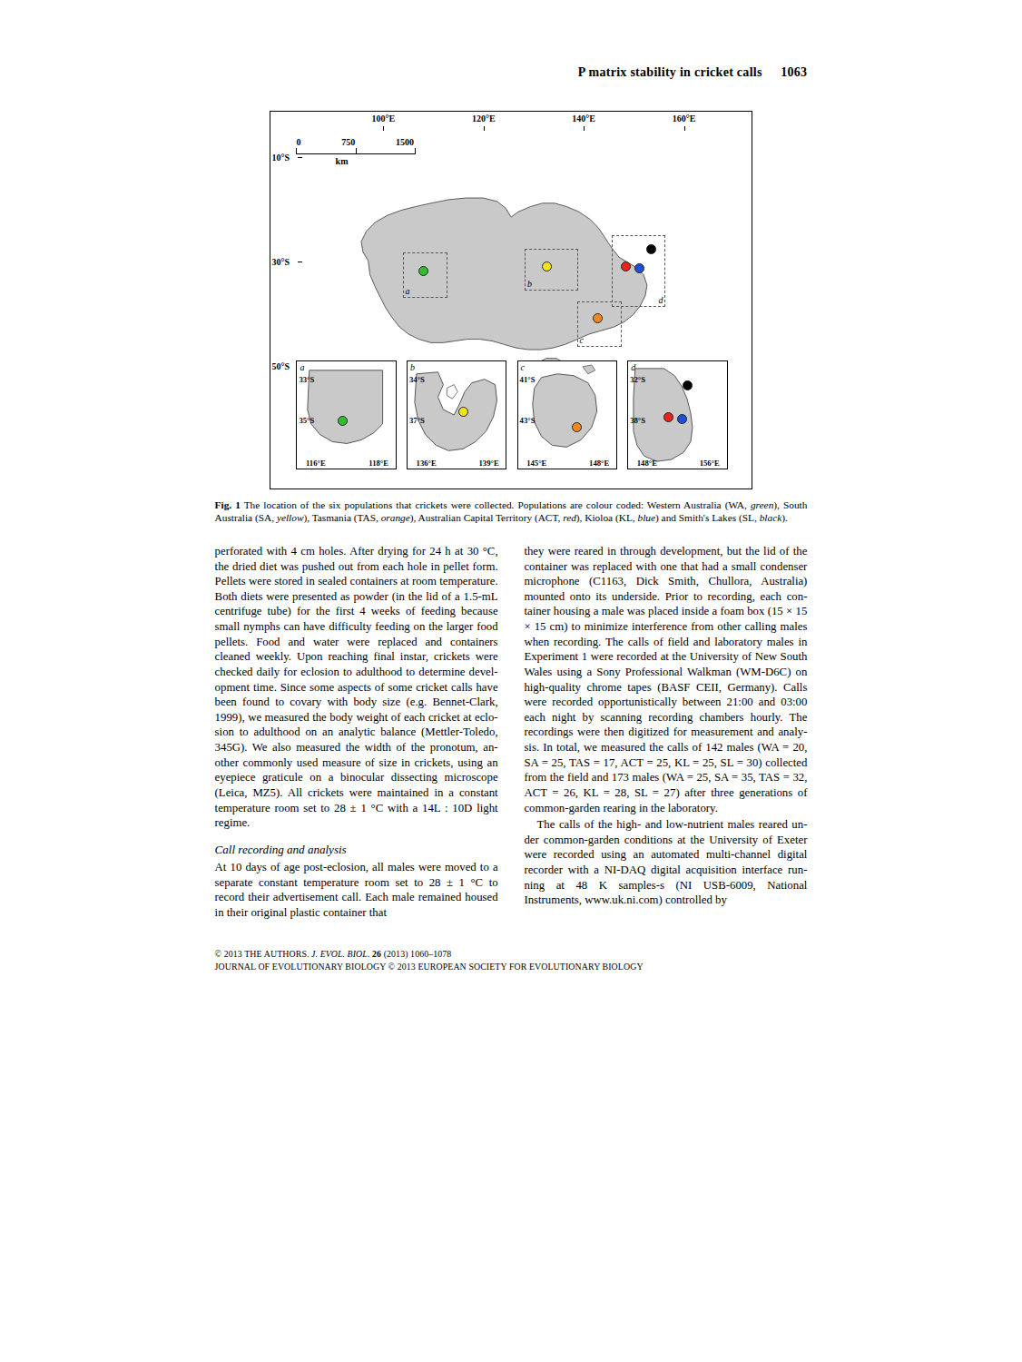P matrix stability in cricket calls 1063
100°E 120°E 140°E 160°E
10°S 30°S 50°S
07501500
km
a
b
c
d
a 33°S 35°S 116°E 118°E
b 34°S 37°S 136°E 139°E
c 41°S 43°S 145°E 148°E
d 32°S 38°S 148°E 156°E
Fig. 1 The location of the six populations that crickets were collected. Populations are colour coded: Western Australia (WA, green), South Australia (SA, yellow), Tasmania (TAS, orange), Australian Capital Territory (ACT, red), Kioloa (KL, blue) and Smith's Lakes (SL, black).
perforated with 4 cm holes. After drying for 24 h at 30 °C, the dried diet was pushed out from each hole in pellet form. Pellets were stored in sealed containers at room temperature. Both diets were presented as powder (in the lid of a 1.5-mL centrifuge tube) for the first 4 weeks of feeding because small nymphs can have difficulty feeding on the larger food pellets. Food and water were replaced and containers cleaned weekly. Upon reaching final instar, crickets were checked daily for eclosion to adulthood to determine development time. Since some aspects of some cricket calls have been found to covary with body size (e.g. Bennet-Clark, 1999), we measured the body weight of each cricket at eclosion to adulthood on an analytic balance (Mettler-Toledo, 345G). We also measured the width of the pronotum, another commonly used measure of size in crickets, using an eyepiece graticule on a binocular dissecting microscope (Leica, MZ5). All crickets were maintained in a constant temperature room set to 28 ± 1 °C with a 14L : 10D light regime.
Call recording and analysis
At 10 days of age post-eclosion, all males were moved to a separate constant temperature room set to 28 ± 1 °C to record their advertisement call. Each male remained housed in their original plastic container that
they were reared in through development, but the lid of the container was replaced with one that had a small condenser microphone (C1163, Dick Smith, Chullora, Australia) mounted onto its underside. Prior to recording, each container housing a male was placed inside a foam box (15 × 15 × 15 cm) to minimize interference from other calling males when recording. The calls of field and laboratory males in Experiment 1 were recorded at the University of New South Wales using a Sony Professional Walkman (WM-D6C) on high-quality chrome tapes (BASF CEII, Germany). Calls were recorded opportunistically between 21:00 and 03:00 each night by scanning recording chambers hourly. The recordings were then digitized for measurement and analysis. In total, we measured the calls of 142 males (WA = 20, SA = 25, TAS = 17, ACT = 25, KL = 25, SL = 30) collected from the field and 173 males (WA = 25, SA = 35, TAS = 32, ACT = 26, KL = 28, SL = 27) after three generations of common-garden rearing in the laboratory.
The calls of the high- and low-nutrient males reared under common-garden conditions at the University of Exeter were recorded using an automated multi-channel digital recorder with a NI-DAQ digital acquisition interface running at 48 K samples-s (NI USB-6009, National Instruments, www.uk.ni.com) controlled by
© 2013 THE AUTHORS. J. EVOL. BIOL. 26 (2013) 1060–1078
JOURNAL OF EVOLUTIONARY BIOLOGY © 2013 EUROPEAN SOCIETY FOR EVOLUTIONARY BIOLOGY